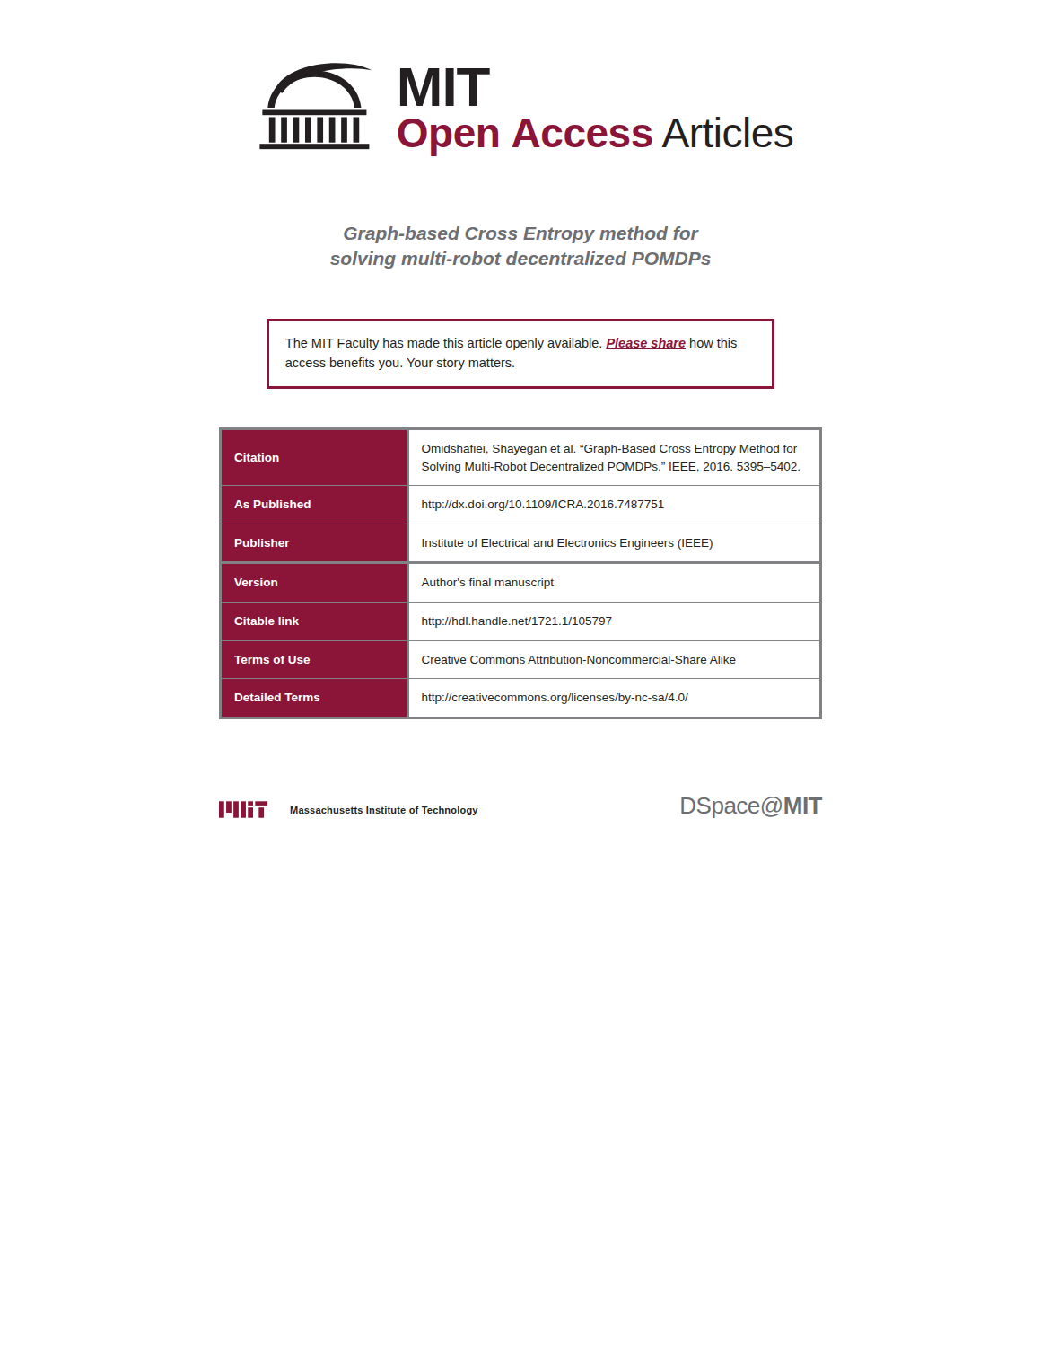MIT
Open Access Articles
Graph-based Cross Entropy method for
solving multi-robot decentralized POMDPs
The MIT Faculty has made this article openly available. Please share how this access benefits you. Your story matters.
| Citation | Omidshafiei, Shayegan et al. “Graph-Based Cross Entropy Method for Solving Multi-Robot Decentralized POMDPs.” IEEE, 2016. 5395–5402. |
| As Published | http://dx.doi.org/10.1109/ICRA.2016.7487751 |
| Publisher | Institute of Electrical and Electronics Engineers (IEEE) |
| Version | Author's final manuscript |
| Citable link | http://hdl.handle.net/1721.1/105797 |
| Terms of Use | Creative Commons Attribution-Noncommercial-Share Alike |
| Detailed Terms | http://creativecommons.org/licenses/by-nc-sa/4.0/ |
Massachusetts Institute of Technology
DSpace@MIT